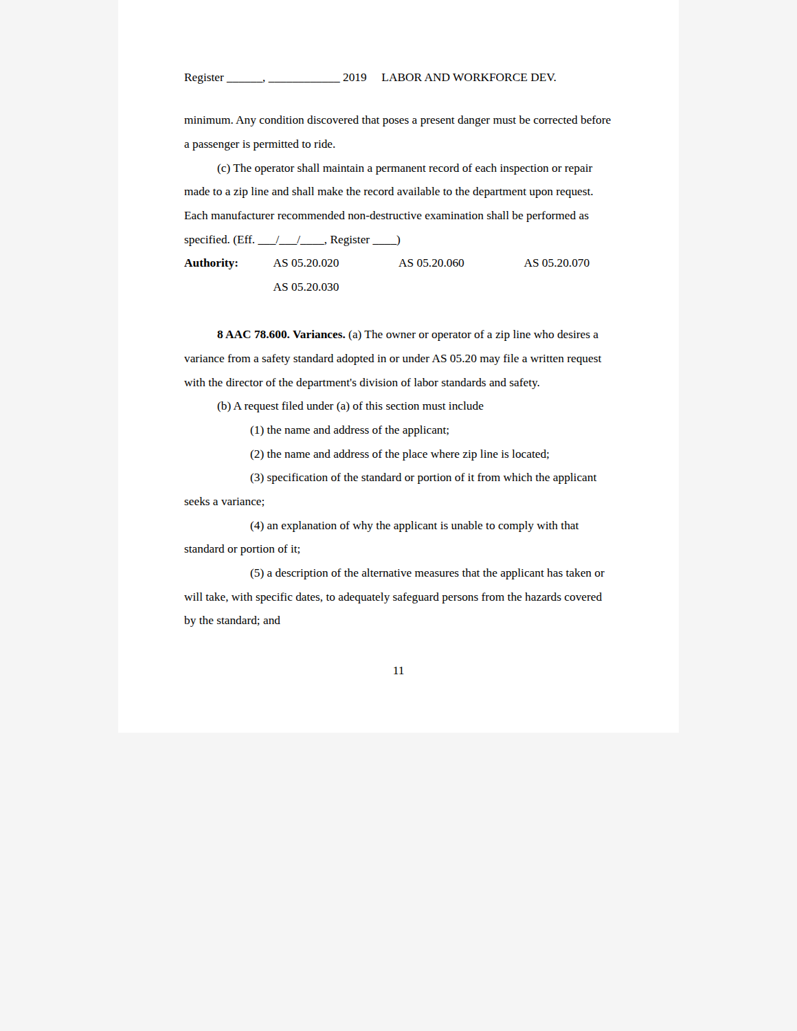Register ______, ____________ 2019 LABOR AND WORKFORCE DEV.
minimum. Any condition discovered that poses a present danger must be corrected before a passenger is permitted to ride.
(c) The operator shall maintain a permanent record of each inspection or repair made to a zip line and shall make the record available to the department upon request. Each manufacturer recommended non-destructive examination shall be performed as specified. (Eff. ___/___/____, Register ____)
Authority:
AS 05.20.020
AS 05.20.060
AS 05.20.070
AS 05.20.030
8 AAC 78.600. Variances. (a) The owner or operator of a zip line who desires a variance from a safety standard adopted in or under AS 05.20 may file a written request with the director of the department's division of labor standards and safety.
(b) A request filed under (a) of this section must include
(1) the name and address of the applicant;
(2) the name and address of the place where zip line is located;
(3) specification of the standard or portion of it from which the applicant seeks a variance;
(4) an explanation of why the applicant is unable to comply with that standard or portion of it;
(5) a description of the alternative measures that the applicant has taken or will take, with specific dates, to adequately safeguard persons from the hazards covered by the standard; and
11